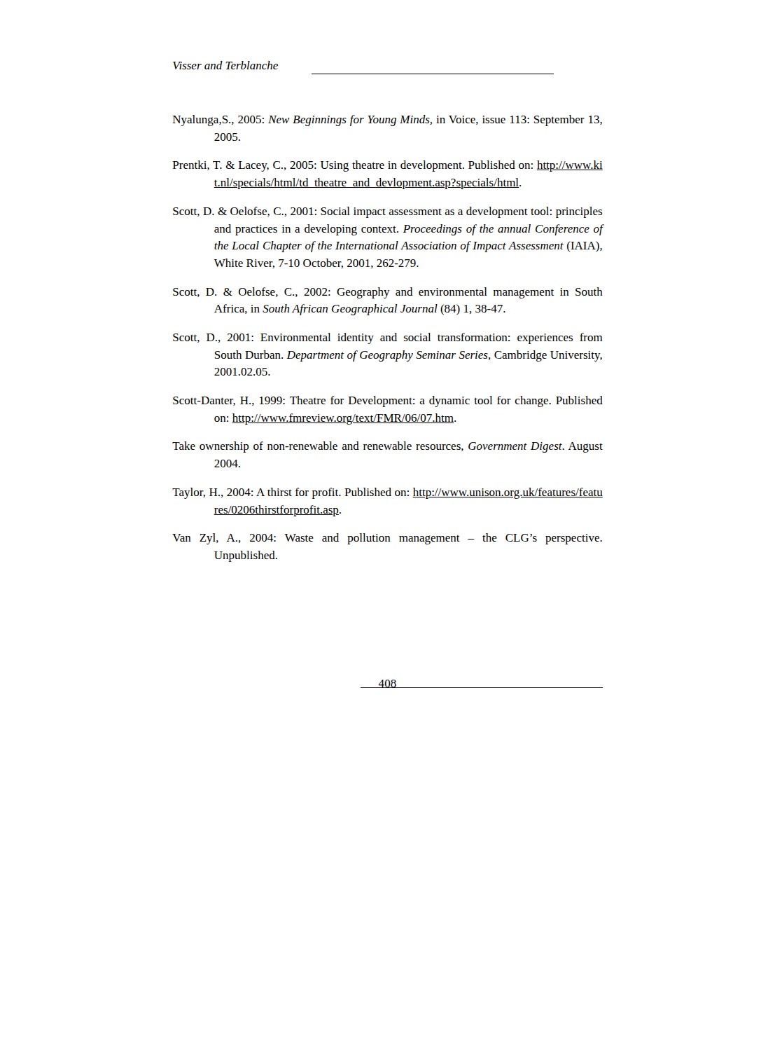Visser and Terblanche
Nyalunga,S., 2005: New Beginnings for Young Minds, in Voice, issue 113: September 13, 2005.
Prentki, T. & Lacey, C., 2005: Using theatre in development. Published on: http://www.kit.nl/specials/html/td_theatre_and_devlopment.asp?specials/html.
Scott, D. & Oelofse, C., 2001: Social impact assessment as a development tool: principles and practices in a developing context. Proceedings of the annual Conference of the Local Chapter of the International Association of Impact Assessment (IAIA), White River, 7-10 October, 2001, 262-279.
Scott, D. & Oelofse, C., 2002: Geography and environmental management in South Africa, in South African Geographical Journal (84) 1, 38-47.
Scott, D., 2001: Environmental identity and social transformation: experiences from South Durban. Department of Geography Seminar Series, Cambridge University, 2001.02.05.
Scott-Danter, H., 1999: Theatre for Development: a dynamic tool for change. Published on: http://www.fmreview.org/text/FMR/06/07.htm.
Take ownership of non-renewable and renewable resources, Government Digest. August 2004.
Taylor, H., 2004: A thirst for profit. Published on: http://www.unison.org.uk/features/features/0206thirstforprofit.asp.
Van Zyl, A., 2004: Waste and pollution management – the CLG’s perspective. Unpublished.
408